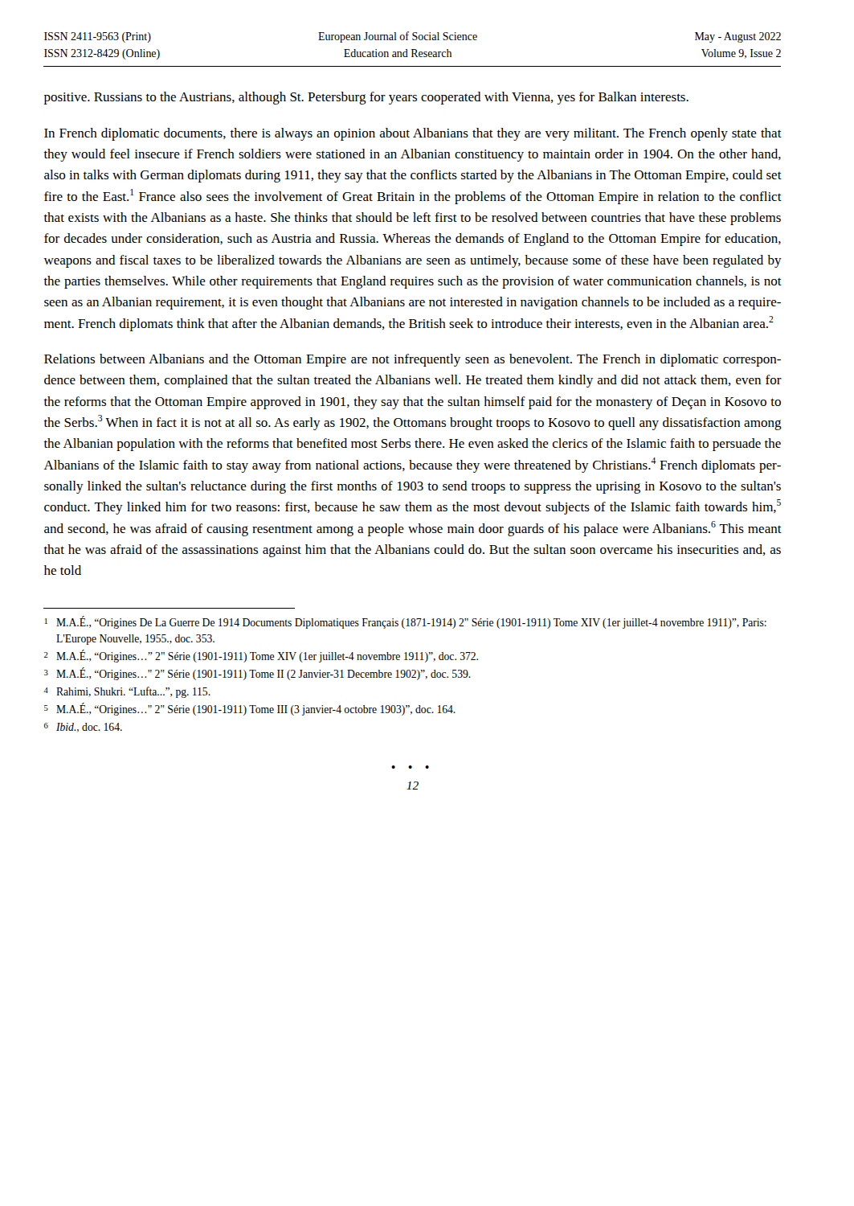| ISSN 2411-9563 (Print) | European Journal of Social Science | May - August 2022 |
| ISSN 2312-8429 (Online) | Education and Research | Volume 9, Issue 2 |
positive. Russians to the Austrians, although St. Petersburg for years cooperated with Vienna, yes for Balkan interests.
In French diplomatic documents, there is always an opinion about Albanians that they are very militant. The French openly state that they would feel insecure if French soldiers were stationed in an Albanian constituency to maintain order in 1904. On the other hand, also in talks with German diplomats during 1911, they say that the conflicts started by the Albanians in The Ottoman Empire, could set fire to the East.1 France also sees the involvement of Great Britain in the problems of the Ottoman Empire in relation to the conflict that exists with the Albanians as a haste. She thinks that should be left first to be resolved between countries that have these problems for decades under consideration, such as Austria and Russia. Whereas the demands of England to the Ottoman Empire for education, weapons and fiscal taxes to be liberalized towards the Albanians are seen as untimely, because some of these have been regulated by the parties themselves. While other requirements that England requires such as the provision of water communication channels, is not seen as an Albanian requirement, it is even thought that Albanians are not interested in navigation channels to be included as a requirement. French diplomats think that after the Albanian demands, the British seek to introduce their interests, even in the Albanian area.2
Relations between Albanians and the Ottoman Empire are not infrequently seen as benevolent. The French in diplomatic correspondence between them, complained that the sultan treated the Albanians well. He treated them kindly and did not attack them, even for the reforms that the Ottoman Empire approved in 1901, they say that the sultan himself paid for the monastery of Deçan in Kosovo to the Serbs.3 When in fact it is not at all so. As early as 1902, the Ottomans brought troops to Kosovo to quell any dissatisfaction among the Albanian population with the reforms that benefited most Serbs there. He even asked the clerics of the Islamic faith to persuade the Albanians of the Islamic faith to stay away from national actions, because they were threatened by Christians.4 French diplomats personally linked the sultan's reluctance during the first months of 1903 to send troops to suppress the uprising in Kosovo to the sultan's conduct. They linked him for two reasons: first, because he saw them as the most devout subjects of the Islamic faith towards him,5 and second, he was afraid of causing resentment among a people whose main door guards of his palace were Albanians.6 This meant that he was afraid of the assassinations against him that the Albanians could do. But the sultan soon overcame his insecurities and, as he told
1 M.A.É., “Origines De La Guerre De 1914 Documents Diplomatiques Français (1871-1914) 2" Série (1901-1911) Tome XIV (1er juillet-4 novembre 1911)”, Paris: L'Europe Nouvelle, 1955., doc. 353.
2 M.A.É., “Origines…” 2" Série (1901-1911) Tome XIV (1er juillet-4 novembre 1911)”, doc. 372.
3 M.A.É., “Origines…" 2" Série (1901-1911) Tome II (2 Janvier-31 Decembre 1902)”, doc. 539.
4 Rahimi, Shukri. “Lufta...”, pg. 115.
5 M.A.É., “Origines…" 2" Série (1901-1911) Tome III (3 janvier-4 octobre 1903)”, doc. 164.
6 Ibid., doc. 164.
• • • 12